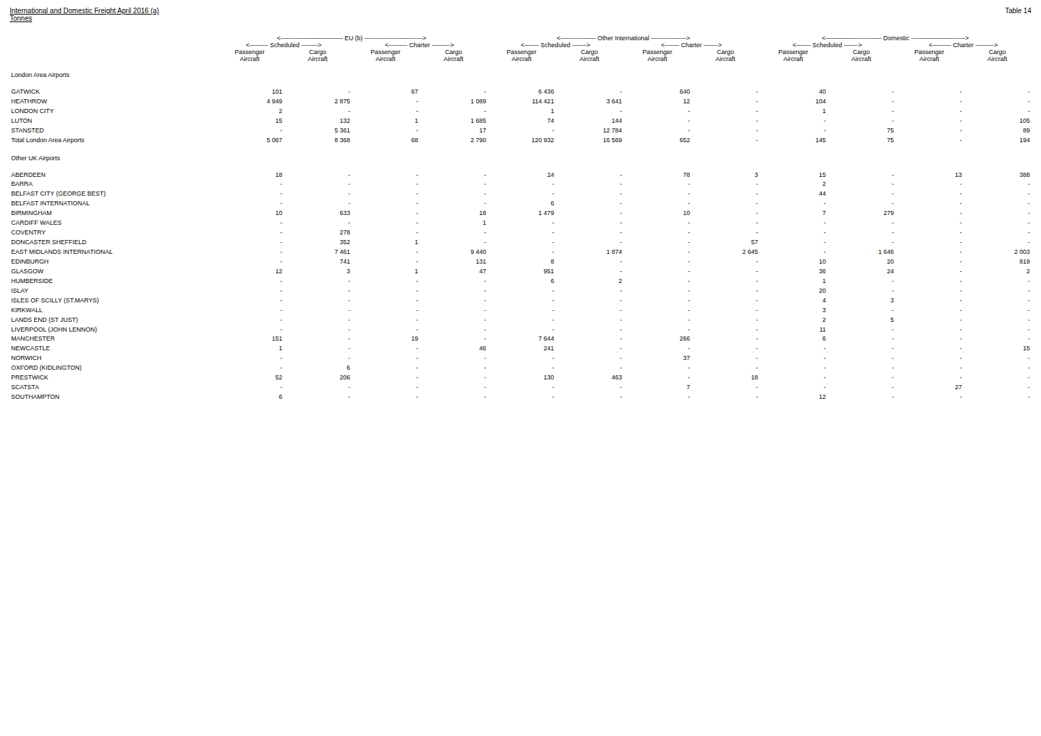Table 14
International and Domestic Freight April 2016 (a)
Tonnes
| | <------------------------------ EU (b) ----------------------------> | <----------------- Other International -----------------> | <--------------------------- Domestic --------------------------> |
| --- | --- | --- | --- |
| | <--------- Scheduled --------> | <--------- Charter ---------> | <------- Scheduled -------> | <------- Charter -------> | <------- Scheduled -------> | <--------- Charter ---------> |
| | Passenger Aircraft | Cargo Aircraft | Passenger Aircraft | Cargo Aircraft | Passenger Aircraft | Cargo Aircraft | Passenger Aircraft | Cargo Aircraft | Passenger Aircraft | Cargo Aircraft | Passenger Aircraft | Cargo Aircraft |
| London Area Airports | |
| GATWICK | 101 | - | 67 | - | 6 436 | - | 640 | - | 40 | - | - | - |
| HEATHROW | 4 949 | 2 875 | - | 1 089 | 114 421 | 3 641 | 12 | - | 104 | - | - | - |
| LONDON CITY | 2 | - | - | - | 1 | - | - | - | 1 | - | - | - |
| LUTON | 15 | 132 | 1 | 1 685 | 74 | 144 | - | - | - | - | - | 105 |
| STANSTED | - | 5 361 | - | 17 | - | 12 784 | - | - | - | 75 | - | 89 |
| Total London Area Airports | 5 067 | 8 368 | 68 | 2 790 | 120 932 | 16 569 | 652 | - | 145 | 75 | - | 194 |
| Other UK Airports | |
| ABERDEEN | 18 | - | - | - | 24 | - | 78 | 3 | 15 | - | 13 | 388 |
| BARRA | - | - | - | - | - | - | - | - | 2 | - | - | - |
| BELFAST CITY (GEORGE BEST) | - | - | - | - | - | - | - | - | 44 | - | - | - |
| BELFAST INTERNATIONAL | - | - | - | - | 6 | - | - | - | - | - | - | - |
| BIRMINGHAM | 10 | 633 | - | 18 | 1 479 | - | 10 | - | 7 | 279 | - | - |
| CARDIFF WALES | - | - | - | 1 | - | - | - | - | - | - | - | - |
| COVENTRY | - | 278 | - | - | - | - | - | - | - | - | - | - |
| DONCASTER SHEFFIELD | - | 352 | 1 | - | - | - | - | 57 | - | - | - | - |
| EAST MIDLANDS INTERNATIONAL | - | 7 461 | - | 9 440 | - | 1 874 | - | 2 645 | - | 1 646 | - | 2 003 |
| EDINBURGH | - | 741 | - | 131 | 8 | - | - | - | 10 | 20 | - | 819 |
| GLASGOW | 12 | 3 | 1 | 47 | 951 | - | - | - | 36 | 24 | - | 2 |
| HUMBERSIDE | - | - | - | - | 6 | 2 | - | - | 1 | - | - | - |
| ISLAY | - | - | - | - | - | - | - | - | 20 | - | - | - |
| ISLES OF SCILLY (ST.MARYS) | - | - | - | - | - | - | - | - | 4 | 3 | - | - |
| KIRKWALL | - | - | - | - | - | - | - | - | 3 | - | - | - |
| LANDS END (ST JUST) | - | - | - | - | - | - | - | - | 2 | 5 | - | - |
| LIVERPOOL (JOHN LENNON) | - | - | - | - | - | - | - | - | 11 | - | - | - |
| MANCHESTER | 151 | - | 19 | - | 7 644 | - | 266 | - | 6 | - | - | - |
| NEWCASTLE | 1 | - | - | 46 | 241 | - | - | - | - | - | - | 15 |
| NORWICH | - | - | - | - | - | - | 37 | - | - | - | - | - |
| OXFORD (KIDLINGTON) | - | 6 | - | - | - | - | - | - | - | - | - | - |
| PRESTWICK | 52 | 206 | - | - | 130 | 463 | - | 18 | - | - | - | - |
| SCATSTA | - | - | - | - | - | - | 7 | - | - | - | 27 | - |
| SOUTHAMPTON | 6 | - | - | - | - | - | - | - | 12 | - | - | - |